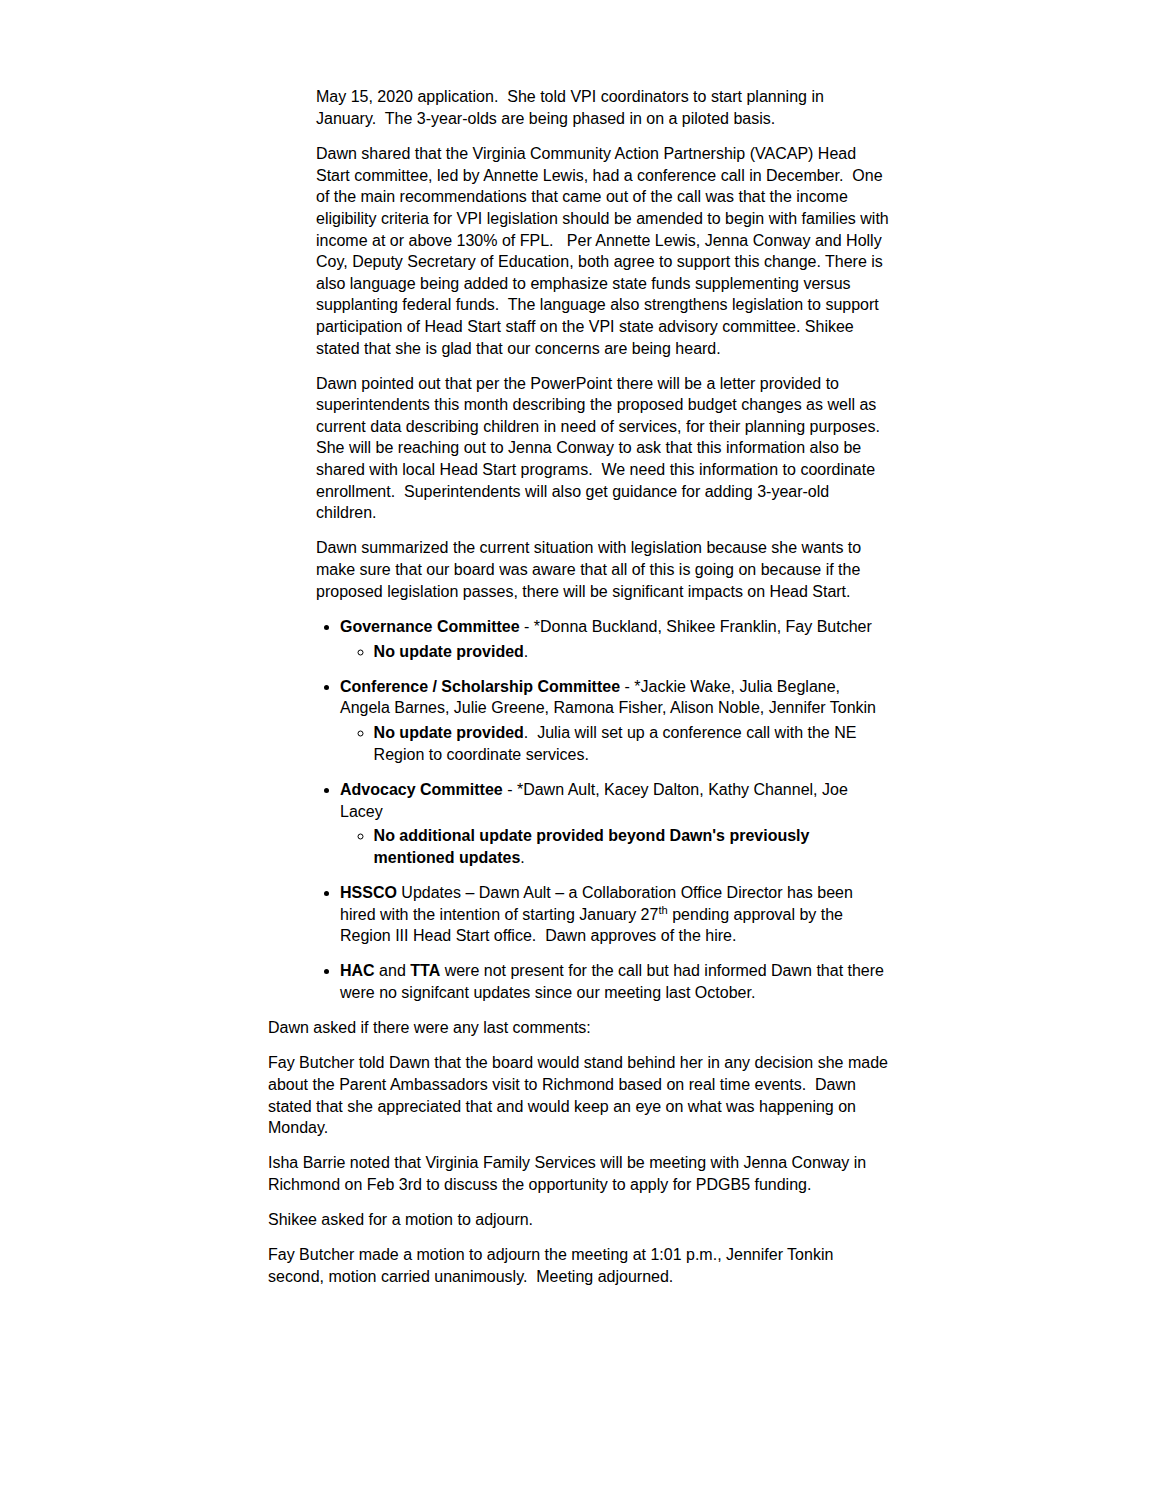May 15, 2020 application. She told VPI coordinators to start planning in January. The 3-year-olds are being phased in on a piloted basis.
Dawn shared that the Virginia Community Action Partnership (VACAP) Head Start committee, led by Annette Lewis, had a conference call in December. One of the main recommendations that came out of the call was that the income eligibility criteria for VPI legislation should be amended to begin with families with income at or above 130% of FPL. Per Annette Lewis, Jenna Conway and Holly Coy, Deputy Secretary of Education, both agree to support this change. There is also language being added to emphasize state funds supplementing versus supplanting federal funds. The language also strengthens legislation to support participation of Head Start staff on the VPI state advisory committee. Shikee stated that she is glad that our concerns are being heard.
Dawn pointed out that per the PowerPoint there will be a letter provided to superintendents this month describing the proposed budget changes as well as current data describing children in need of services, for their planning purposes. She will be reaching out to Jenna Conway to ask that this information also be shared with local Head Start programs. We need this information to coordinate enrollment. Superintendents will also get guidance for adding 3-year-old children.
Dawn summarized the current situation with legislation because she wants to make sure that our board was aware that all of this is going on because if the proposed legislation passes, there will be significant impacts on Head Start.
Governance Committee - *Donna Buckland, Shikee Franklin, Fay Butcher
No update provided.
Conference / Scholarship Committee - *Jackie Wake, Julia Beglane, Angela Barnes, Julie Greene, Ramona Fisher, Alison Noble, Jennifer Tonkin
No update provided. Julia will set up a conference call with the NE Region to coordinate services.
Advocacy Committee - *Dawn Ault, Kacey Dalton, Kathy Channel, Joe Lacey
No additional update provided beyond Dawn's previously mentioned updates.
HSSCO Updates – Dawn Ault – a Collaboration Office Director has been hired with the intention of starting January 27th pending approval by the Region III Head Start office. Dawn approves of the hire.
HAC and TTA were not present for the call but had informed Dawn that there were no signifcant updates since our meeting last October.
Dawn asked if there were any last comments:
Fay Butcher told Dawn that the board would stand behind her in any decision she made about the Parent Ambassadors visit to Richmond based on real time events. Dawn stated that she appreciated that and would keep an eye on what was happening on Monday.
Isha Barrie noted that Virginia Family Services will be meeting with Jenna Conway in Richmond on Feb 3rd to discuss the opportunity to apply for PDGB5 funding.
Shikee asked for a motion to adjourn.
Fay Butcher made a motion to adjourn the meeting at 1:01 p.m., Jennifer Tonkin second, motion carried unanimously. Meeting adjourned.